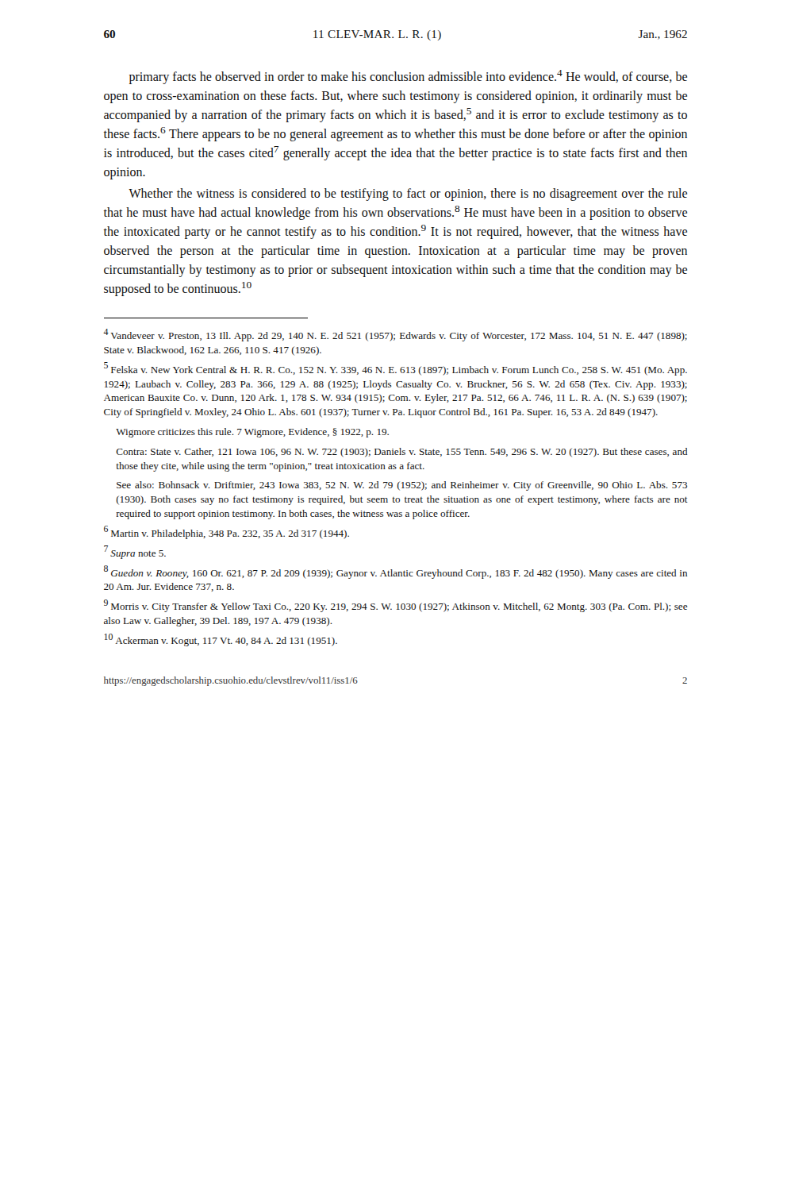60 11 CLEV-MAR. L. R. (1) Jan., 1962
primary facts he observed in order to make his conclusion admissible into evidence.4 He would, of course, be open to cross-examination on these facts. But, where such testimony is considered opinion, it ordinarily must be accompanied by a narration of the primary facts on which it is based,5 and it is error to exclude testimony as to these facts.6 There appears to be no general agreement as to whether this must be done before or after the opinion is introduced, but the cases cited7 generally accept the idea that the better practice is to state facts first and then opinion.
Whether the witness is considered to be testifying to fact or opinion, there is no disagreement over the rule that he must have had actual knowledge from his own observations.8 He must have been in a position to observe the intoxicated party or he cannot testify as to his condition.9 It is not required, however, that the witness have observed the person at the particular time in question. Intoxication at a particular time may be proven circumstantially by testimony as to prior or subsequent intoxication within such a time that the condition may be supposed to be continuous.10
4 Vandeveer v. Preston, 13 Ill. App. 2d 29, 140 N. E. 2d 521 (1957); Edwards v. City of Worcester, 172 Mass. 104, 51 N. E. 447 (1898); State v. Blackwood, 162 La. 266, 110 S. 417 (1926).
5 Felska v. New York Central & H. R. R. Co., 152 N. Y. 339, 46 N. E. 613 (1897); Limbach v. Forum Lunch Co., 258 S. W. 451 (Mo. App. 1924); Laubach v. Colley, 283 Pa. 366, 129 A. 88 (1925); Lloyds Casualty Co. v. Bruckner, 56 S. W. 2d 658 (Tex. Civ. App. 1933); American Bauxite Co. v. Dunn, 120 Ark. 1, 178 S. W. 934 (1915); Com. v. Eyler, 217 Pa. 512, 66 A. 746, 11 L. R. A. (N. S.) 639 (1907); City of Springfield v. Moxley, 24 Ohio L. Abs. 601 (1937); Turner v. Pa. Liquor Control Bd., 161 Pa. Super. 16, 53 A. 2d 849 (1947).
Wigmore criticizes this rule. 7 Wigmore, Evidence, § 1922, p. 19.
Contra: State v. Cather, 121 Iowa 106, 96 N. W. 722 (1903); Daniels v. State, 155 Tenn. 549, 296 S. W. 20 (1927). But these cases, and those they cite, while using the term "opinion," treat intoxication as a fact.
See also: Bohnsack v. Driftmier, 243 Iowa 383, 52 N. W. 2d 79 (1952); and Reinheimer v. City of Greenville, 90 Ohio L. Abs. 573 (1930). Both cases say no fact testimony is required, but seem to treat the situation as one of expert testimony, where facts are not required to support opinion testimony. In both cases, the witness was a police officer.
6 Martin v. Philadelphia, 348 Pa. 232, 35 A. 2d 317 (1944).
7 Supra note 5.
8 Guedon v. Rooney, 160 Or. 621, 87 P. 2d 209 (1939); Gaynor v. Atlantic Greyhound Corp., 183 F. 2d 482 (1950). Many cases are cited in 20 Am. Jur. Evidence 737, n. 8.
9 Morris v. City Transfer & Yellow Taxi Co., 220 Ky. 219, 294 S. W. 1030 (1927); Atkinson v. Mitchell, 62 Montg. 303 (Pa. Com. Pl.); see also Law v. Gallegher, 39 Del. 189, 197 A. 479 (1938).
10 Ackerman v. Kogut, 117 Vt. 40, 84 A. 2d 131 (1951).
https://engagedscholarship.csuohio.edu/clevstlrev/vol11/iss1/6 2